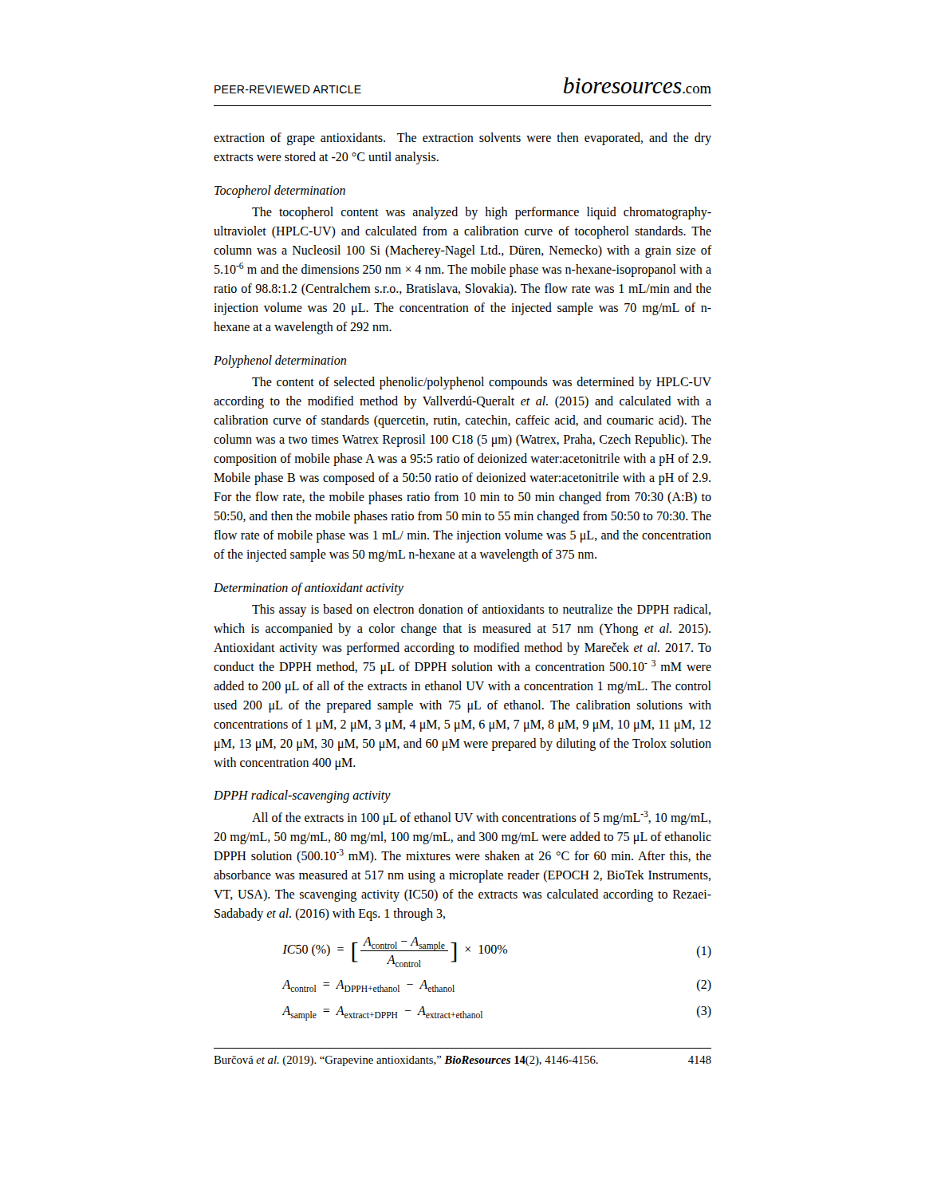PEER-REVIEWED ARTICLE bioresources.com
extraction of grape antioxidants. The extraction solvents were then evaporated, and the dry extracts were stored at -20 °C until analysis.
Tocopherol determination
The tocopherol content was analyzed by high performance liquid chromatography-ultraviolet (HPLC-UV) and calculated from a calibration curve of tocopherol standards. The column was a Nucleosil 100 Si (Macherey-Nagel Ltd., Düren, Nemecko) with a grain size of 5.10-6 m and the dimensions 250 nm × 4 nm. The mobile phase was n-hexane-isopropanol with a ratio of 98.8:1.2 (Centralchem s.r.o., Bratislava, Slovakia). The flow rate was 1 mL/min and the injection volume was 20 μL. The concentration of the injected sample was 70 mg/mL of n-hexane at a wavelength of 292 nm.
Polyphenol determination
The content of selected phenolic/polyphenol compounds was determined by HPLC-UV according to the modified method by Vallverdú-Queralt et al. (2015) and calculated with a calibration curve of standards (quercetin, rutin, catechin, caffeic acid, and coumaric acid). The column was a two times Watrex Reprosil 100 C18 (5 μm) (Watrex, Praha, Czech Republic). The composition of mobile phase A was a 95:5 ratio of deionized water:acetonitrile with a pH of 2.9. Mobile phase B was composed of a 50:50 ratio of deionized water:acetonitrile with a pH of 2.9. For the flow rate, the mobile phases ratio from 10 min to 50 min changed from 70:30 (A:B) to 50:50, and then the mobile phases ratio from 50 min to 55 min changed from 50:50 to 70:30. The flow rate of mobile phase was 1 mL/ min. The injection volume was 5 μL, and the concentration of the injected sample was 50 mg/mL n-hexane at a wavelength of 375 nm.
Determination of antioxidant activity
This assay is based on electron donation of antioxidants to neutralize the DPPH radical, which is accompanied by a color change that is measured at 517 nm (Yhong et al. 2015). Antioxidant activity was performed according to modified method by Mareček et al. 2017. To conduct the DPPH method, 75 μL of DPPH solution with a concentration 500.10- 3 mM were added to 200 μL of all of the extracts in ethanol UV with a concentration 1 mg/mL. The control used 200 μL of the prepared sample with 75 μL of ethanol. The calibration solutions with concentrations of 1 μM, 2 μM, 3 μM, 4 μM, 5 μM, 6 μM, 7 μM, 8 μM, 9 μM, 10 μM, 11 μM, 12 μM, 13 μM, 20 μM, 30 μM, 50 μM, and 60 μM were prepared by diluting of the Trolox solution with concentration 400 μM.
DPPH radical-scavenging activity
All of the extracts in 100 μL of ethanol UV with concentrations of 5 mg/mL-3, 10 mg/mL, 20 mg/mL, 50 mg/mL, 80 mg/ml, 100 mg/mL, and 300 mg/mL were added to 75 μL of ethanolic DPPH solution (500.10-3 mM). The mixtures were shaken at 26 °C for 60 min. After this, the absorbance was measured at 517 nm using a microplate reader (EPOCH 2, BioTek Instruments, VT, USA). The scavenging activity (IC50) of the extracts was calculated according to Rezaei-Sadabady et al. (2016) with Eqs. 1 through 3,
IC50 (%) = [Acontrol − Asample Acontrol] × 100%
(1)
Acontrol = ADPPH+ethanol − Aethanol
(2)
Asample = Aextract+DPPH − Aextract+ethanol
(3)
Burčová et al. (2019). “Grapevine antioxidants,” BioResources 14(2), 4146-4156. 4148